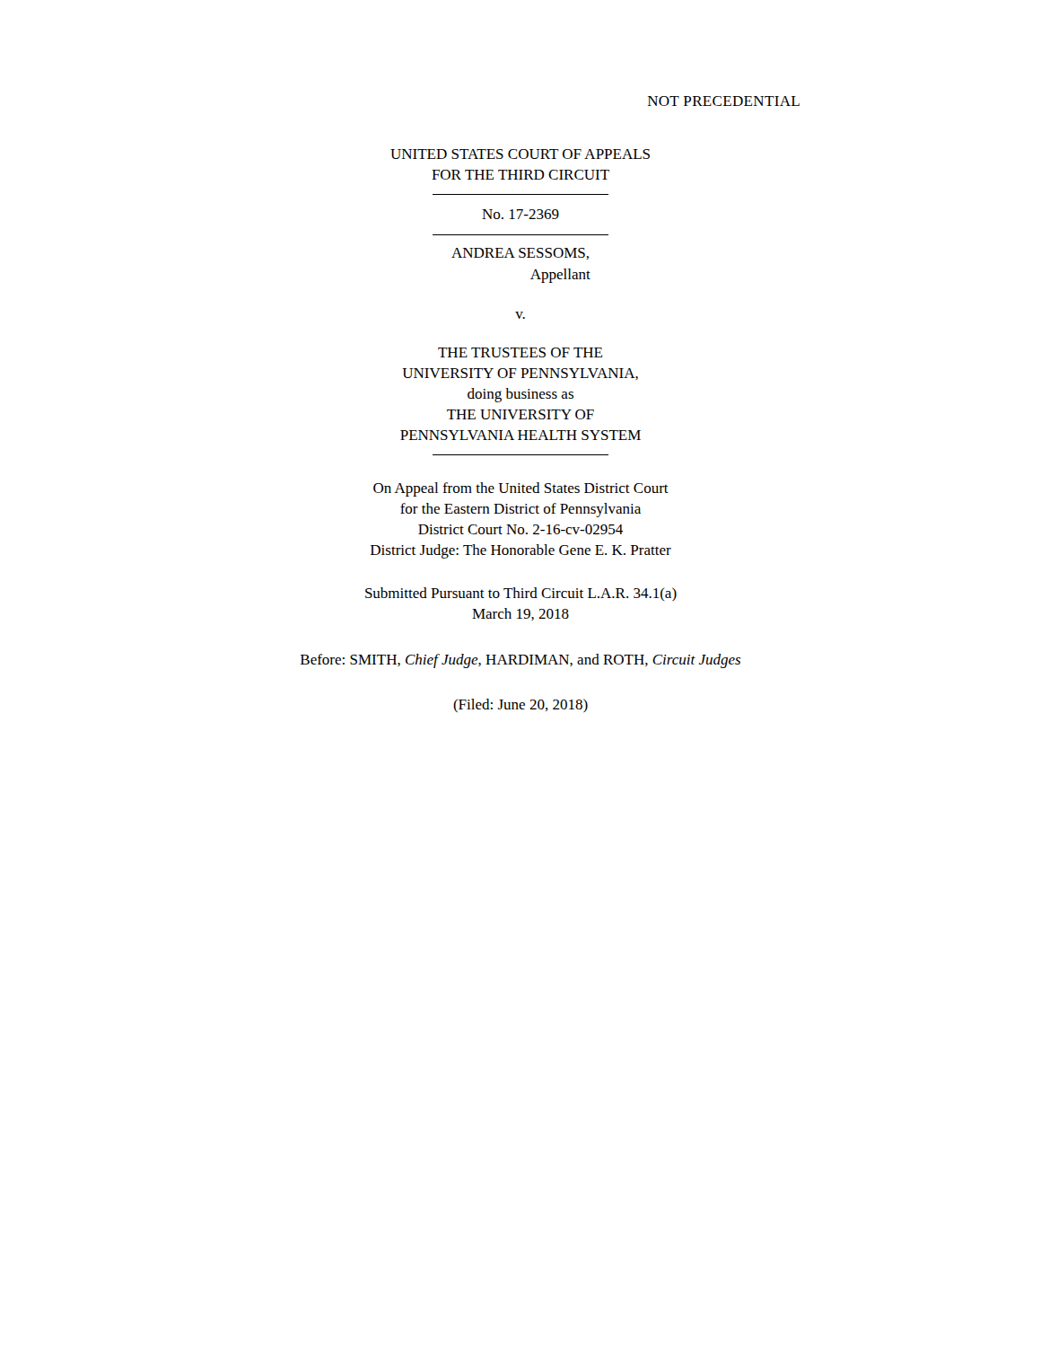NOT PRECEDENTIAL
UNITED STATES COURT OF APPEALS
FOR THE THIRD CIRCUIT
No. 17-2369
ANDREA SESSOMS,
Appellant
v.
THE TRUSTEES OF THE
UNIVERSITY OF PENNSYLVANIA,
doing business as
THE UNIVERSITY OF
PENNSYLVANIA HEALTH SYSTEM
On Appeal from the United States District Court
for the Eastern District of Pennsylvania
District Court No. 2-16-cv-02954
District Judge: The Honorable Gene E. K. Pratter
Submitted Pursuant to Third Circuit L.A.R. 34.1(a)
March 19, 2018
Before: SMITH, Chief Judge, HARDIMAN, and ROTH, Circuit Judges
(Filed: June 20, 2018)